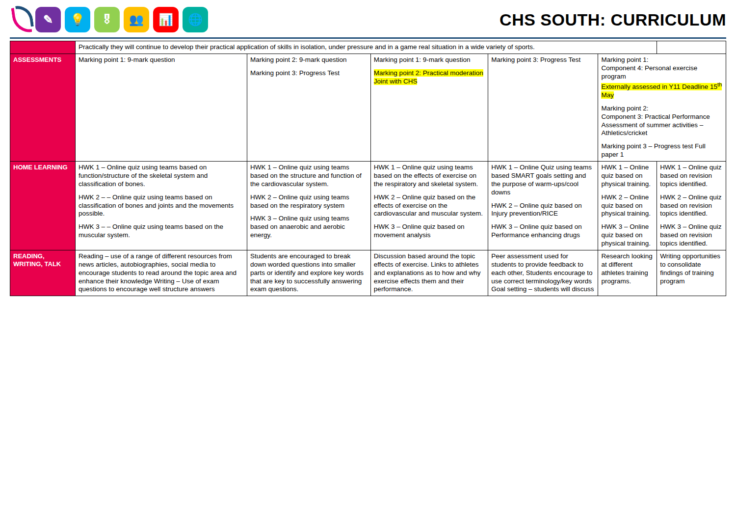✎
💡
🎖
👥
📊
🌐
CHS SOUTH: CURRICULUM
| | Practically they will continue to develop their practical application of skills in isolation, under pressure and in a game real situation in a wide variety of sports. | |
| ASSESSMENTS | Marking point 1: 9-mark question | Marking point 2: 9-mark question Marking point 3: Progress Test | Marking point 1: 9-mark question Marking point 2: Practical moderation Joint with CHS | Marking point 3: Progress Test | Marking point 1: Component 4: Personal exercise program Externally assessed in Y11 Deadline 15 th May Marking point 2: Component 3: Practical Performance Assessment of summer activities – Athletics/cricket Marking point 3 – Progress test Full paper 1 |
| HOME LEARNING | HWK 1 – Online quiz using teams based on function/structure of the skeletal system and classification of bones. HWK 2 – – Online quiz using teams based on classification of bones and joints and the movements possible. HWK 3 – – Online quiz using teams based on the muscular system. | HWK 1 – Online quiz using teams based on the structure and function of the cardiovascular system. HWK 2 – Online quiz using teams based on the respiratory system HWK 3 – Online quiz using teams based on anaerobic and aerobic energy. | HWK 1 – Online quiz using teams based on the effects of exercise on the respiratory and skeletal system. HWK 2 – Online quiz based on the effects of exercise on the cardiovascular and muscular system. HWK 3 – Online quiz based on movement analysis | HWK 1 – Online Quiz using teams based SMART goals setting and the purpose of warm-ups/cool downs HWK 2 – Online quiz based on Injury prevention/RICE HWK 3 – Online quiz based on Performance enhancing drugs | HWK 1 – Online quiz based on physical training. HWK 2 – Online quiz based on physical training. HWK 3 – Online quiz based on physical training. | HWK 1 – Online quiz based on revision topics identified. HWK 2 – Online quiz based on revision topics identified. HWK 3 – Online quiz based on revision topics identified. |
| READING, WRITING, TALK | Reading – use of a range of different resources from news articles, autobiographies, social media to encourage students to read around the topic area and enhance their knowledge Writing – Use of exam questions to encourage well structure answers | Students are encouraged to break down worded questions into smaller parts or identify and explore key words that are key to successfully answering exam questions. | Discussion based around the topic effects of exercise. Links to athletes and explanations as to how and why exercise effects them and their performance. | Peer assessment used for students to provide feedback to each other, Students encourage to use correct terminology/key words Goal setting – students will discuss | Research looking at different athletes training programs. | Writing opportunities to consolidate findings of training program |